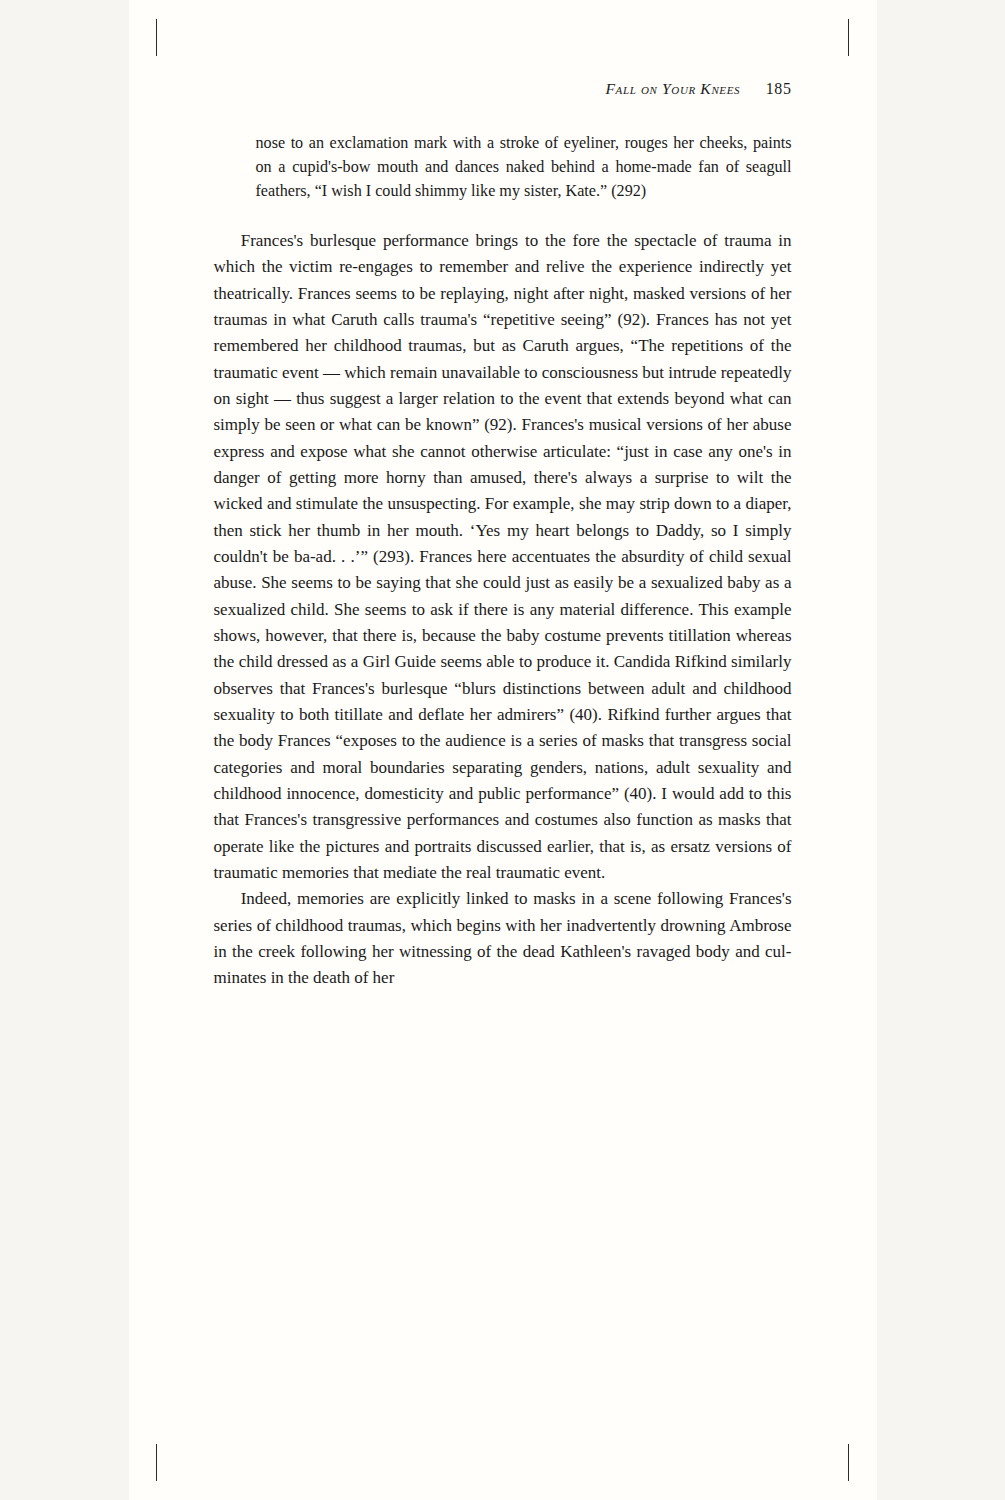Fall on Your Knees 185
nose to an exclamation mark with a stroke of eyeliner, rouges her cheeks, paints on a cupid's-bow mouth and dances naked behind a home-made fan of seagull feathers, “I wish I could shimmy like my sister, Kate.” (292)
Frances's burlesque performance brings to the fore the spectacle of trauma in which the victim re-engages to remember and relive the experience indirectly yet theatrically. Frances seems to be replaying, night after night, masked versions of her traumas in what Caruth calls trauma's “repetitive seeing” (92). Frances has not yet remembered her childhood traumas, but as Caruth argues, “The repetitions of the traumatic event — which remain unavailable to consciousness but intrude repeatedly on sight — thus suggest a larger relation to the event that extends beyond what can simply be seen or what can be known” (92). Frances's musical versions of her abuse express and expose what she cannot otherwise articulate: “just in case any one's in danger of getting more horny than amused, there's always a surprise to wilt the wicked and stimulate the unsuspecting. For example, she may strip down to a diaper, then stick her thumb in her mouth. ‘Yes my heart belongs to Daddy, so I simply couldn't be ba-ad. . .’” (293). Frances here accentuates the absurdity of child sexual abuse. She seems to be saying that she could just as easily be a sexualized baby as a sexualized child. She seems to ask if there is any material difference. This example shows, however, that there is, because the baby costume prevents titillation whereas the child dressed as a Girl Guide seems able to produce it. Candida Rifkind similarly observes that Frances's burlesque “blurs distinctions between adult and childhood sexuality to both titillate and deflate her admirers” (40). Rifkind further argues that the body Frances “exposes to the audience is a series of masks that transgress social categories and moral boundaries separating genders, nations, adult sexuality and childhood innocence, domesticity and public performance” (40). I would add to this that Frances's transgressive performances and costumes also function as masks that operate like the pictures and portraits discussed earlier, that is, as ersatz versions of traumatic memories that mediate the real traumatic event.
Indeed, memories are explicitly linked to masks in a scene following Frances's series of childhood traumas, which begins with her inadvertently drowning Ambrose in the creek following her witnessing of the dead Kathleen's ravaged body and culminates in the death of her